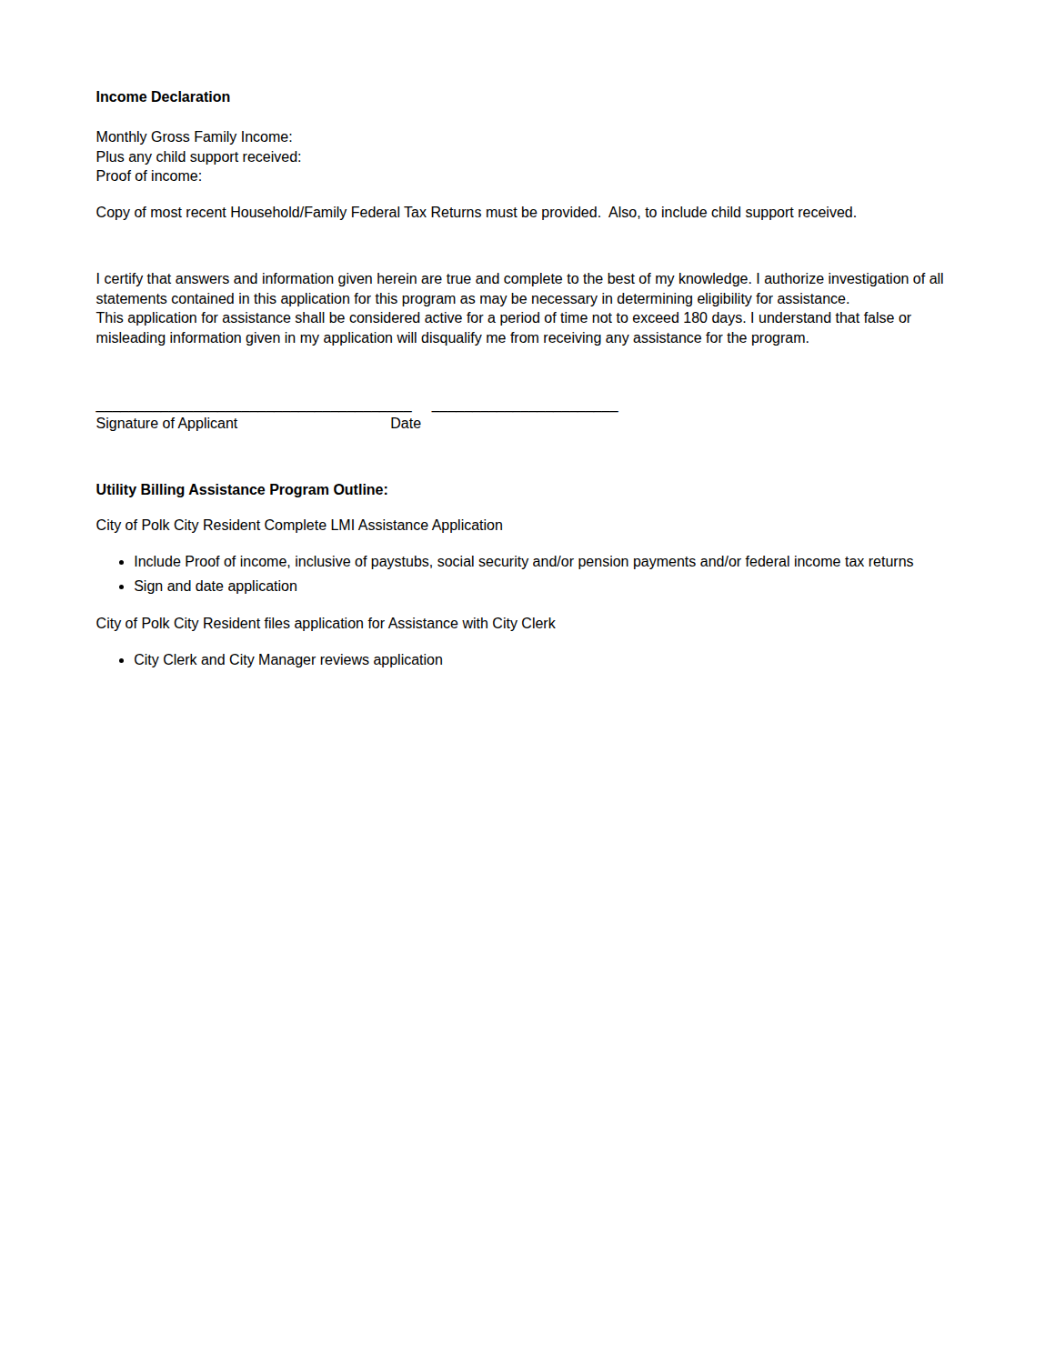Income Declaration
Monthly Gross Family Income:
Plus any child support received:
Proof of income:
Copy of most recent Household/Family Federal Tax Returns must be provided. Also, to include child support received.
I certify that answers and information given herein are true and complete to the best of my knowledge. I authorize investigation of all statements contained in this application for this program as may be necessary in determining eligibility for assistance.
This application for assistance shall be considered active for a period of time not to exceed 180 days. I understand that false or misleading information given in my application will disqualify me from receiving any assistance for the program.
_______________________________________ _______________________
Signature of ApplicantDate
Utility Billing Assistance Program Outline:
City of Polk City Resident Complete LMI Assistance Application
Include Proof of income, inclusive of paystubs, social security and/or pension payments and/or federal income tax returns
Sign and date application
City of Polk City Resident files application for Assistance with City Clerk
City Clerk and City Manager reviews application